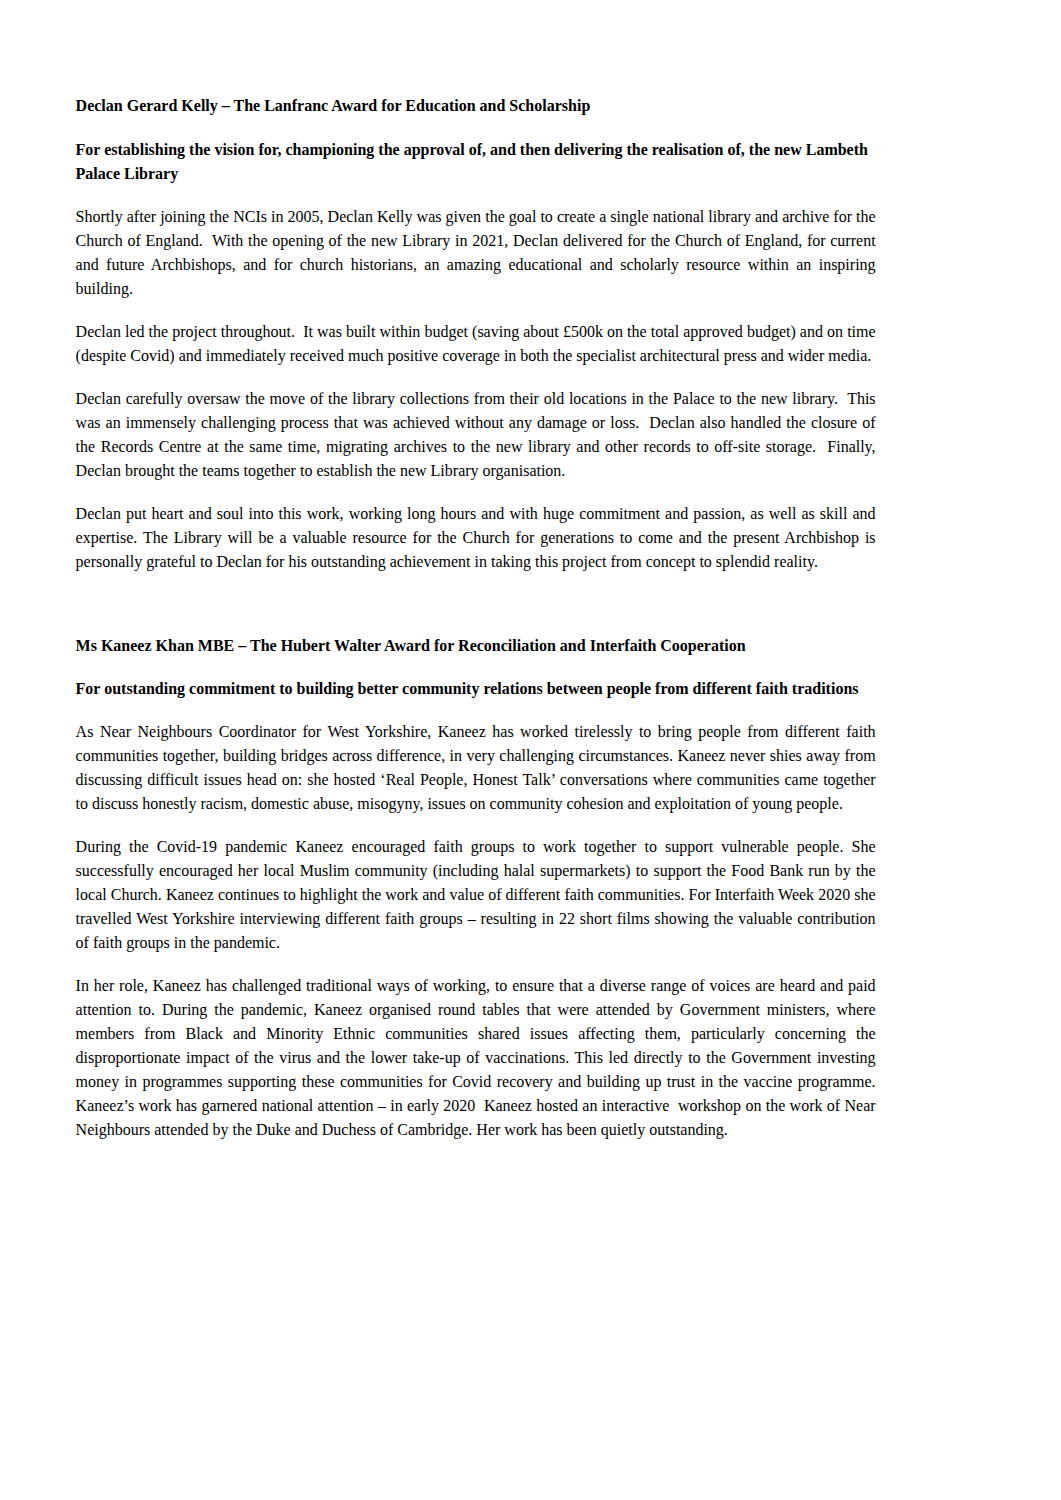Declan Gerard Kelly – The Lanfranc Award for Education and Scholarship
For establishing the vision for, championing the approval of, and then delivering the realisation of, the new Lambeth Palace Library
Shortly after joining the NCIs in 2005, Declan Kelly was given the goal to create a single national library and archive for the Church of England. With the opening of the new Library in 2021, Declan delivered for the Church of England, for current and future Archbishops, and for church historians, an amazing educational and scholarly resource within an inspiring building.
Declan led the project throughout. It was built within budget (saving about £500k on the total approved budget) and on time (despite Covid) and immediately received much positive coverage in both the specialist architectural press and wider media.
Declan carefully oversaw the move of the library collections from their old locations in the Palace to the new library. This was an immensely challenging process that was achieved without any damage or loss. Declan also handled the closure of the Records Centre at the same time, migrating archives to the new library and other records to off-site storage. Finally, Declan brought the teams together to establish the new Library organisation.
Declan put heart and soul into this work, working long hours and with huge commitment and passion, as well as skill and expertise. The Library will be a valuable resource for the Church for generations to come and the present Archbishop is personally grateful to Declan for his outstanding achievement in taking this project from concept to splendid reality.
Ms Kaneez Khan MBE – The Hubert Walter Award for Reconciliation and Interfaith Cooperation
For outstanding commitment to building better community relations between people from different faith traditions
As Near Neighbours Coordinator for West Yorkshire, Kaneez has worked tirelessly to bring people from different faith communities together, building bridges across difference, in very challenging circumstances. Kaneez never shies away from discussing difficult issues head on: she hosted ‘Real People, Honest Talk’ conversations where communities came together to discuss honestly racism, domestic abuse, misogyny, issues on community cohesion and exploitation of young people.
During the Covid-19 pandemic Kaneez encouraged faith groups to work together to support vulnerable people. She successfully encouraged her local Muslim community (including halal supermarkets) to support the Food Bank run by the local Church. Kaneez continues to highlight the work and value of different faith communities. For Interfaith Week 2020 she travelled West Yorkshire interviewing different faith groups – resulting in 22 short films showing the valuable contribution of faith groups in the pandemic.
In her role, Kaneez has challenged traditional ways of working, to ensure that a diverse range of voices are heard and paid attention to. During the pandemic, Kaneez organised round tables that were attended by Government ministers, where members from Black and Minority Ethnic communities shared issues affecting them, particularly concerning the disproportionate impact of the virus and the lower take-up of vaccinations. This led directly to the Government investing money in programmes supporting these communities for Covid recovery and building up trust in the vaccine programme. Kaneez’s work has garnered national attention – in early 2020 Kaneez hosted an interactive workshop on the work of Near Neighbours attended by the Duke and Duchess of Cambridge. Her work has been quietly outstanding.